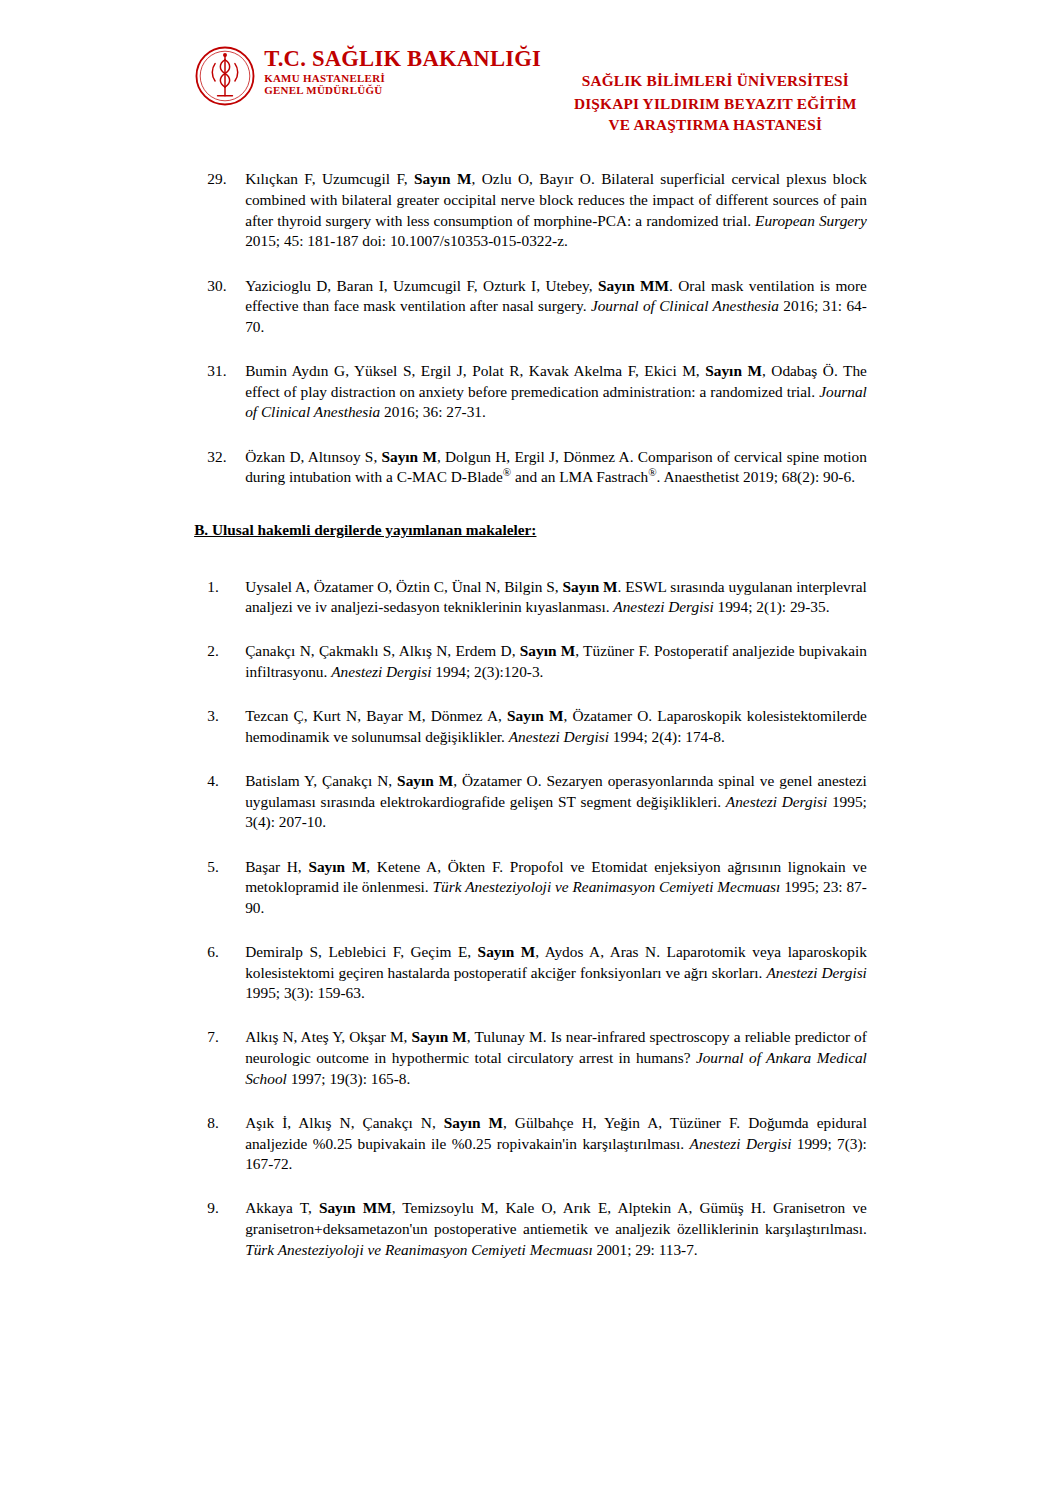T.C. SAĞLIK BAKANLIĞI
KAMU HASTANELERİ
GENEL MÜDÜRLÜĞÜ
SAĞLIK BİLİMLERİ ÜNİVERSİTESİ
DIŞKAPI YILDIRIM BEYAZIT EĞİTİM VE ARAŞTIRMA HASTANESİ
29. Kılıçkan F, Uzumcugil F, Sayın M, Ozlu O, Bayır O. Bilateral superficial cervical plexus block combined with bilateral greater occipital nerve block reduces the impact of different sources of pain after thyroid surgery with less consumption of morphine-PCA: a randomized trial. European Surgery 2015; 45: 181-187 doi: 10.1007/s10353-015-0322-z.
30. Yazicioglu D, Baran I, Uzumcugil F, Ozturk I, Utebey, Sayın MM. Oral mask ventilation is more effective than face mask ventilation after nasal surgery. Journal of Clinical Anesthesia 2016; 31: 64-70.
31. Bumin Aydın G, Yüksel S, Ergil J, Polat R, Kavak Akelma F, Ekici M, Sayın M, Odabaş Ö. The effect of play distraction on anxiety before premedication administration: a randomized trial. Journal of Clinical Anesthesia 2016; 36: 27-31.
32. Özkan D, Altınsoy S, Sayın M, Dolgun H, Ergil J, Dönmez A. Comparison of cervical spine motion during intubation with a C-MAC D-Blade® and an LMA Fastrach®. Anaesthetist 2019; 68(2): 90-6.
B. Ulusal hakemli dergilerde yayımlanan makaleler:
1. Uysalel A, Özatamer O, Öztin C, Ünal N, Bilgin S, Sayın M. ESWL sırasında uygulanan interplevral analjezi ve iv analjezi-sedasyon tekniklerinin kıyaslanması. Anestezi Dergisi 1994; 2(1): 29-35.
2. Çanakçı N, Çakmaklı S, Alkış N, Erdem D, Sayın M, Tüzüner F. Postoperatif analjezide bupivakain infiltrasyonu. Anestezi Dergisi 1994; 2(3):120-3.
3. Tezcan Ç, Kurt N, Bayar M, Dönmez A, Sayın M, Özatamer O. Laparoskopik kolesistektomilerde hemodinamik ve solunumsal değişiklikler. Anestezi Dergisi 1994; 2(4): 174-8.
4. Batislam Y, Çanakçı N, Sayın M, Özatamer O. Sezaryen operasyonlarında spinal ve genel anestezi uygulaması sırasında elektrokardiografide gelişen ST segment değişiklikleri. Anestezi Dergisi 1995; 3(4): 207-10.
5. Başar H, Sayın M, Ketene A, Ökten F. Propofol ve Etomidat enjeksiyon ağrısının lignokain ve metoklopramid ile önlenmesi. Türk Anesteziyoloji ve Reanimasyon Cemiyeti Mecmuası 1995; 23: 87-90.
6. Demiralp S, Leblebici F, Geçim E, Sayın M, Aydos A, Aras N. Laparotomik veya laparoskopik kolesistektomi geçiren hastalarda postoperatif akciğer fonksiyonları ve ağrı skorları. Anestezi Dergisi 1995; 3(3): 159-63.
7. Alkış N, Ateş Y, Okşar M, Sayın M, Tulunay M. Is near-infrared spectroscopy a reliable predictor of neurologic outcome in hypothermic total circulatory arrest in humans? Journal of Ankara Medical School 1997; 19(3): 165-8.
8. Aşık İ, Alkış N, Çanakçı N, Sayın M, Gülbahçe H, Yeğin A, Tüzüner F. Doğumda epidural analjezide %0.25 bupivakain ile %0.25 ropivakain'in karşılaştırılması. Anestezi Dergisi 1999; 7(3): 167-72.
9. Akkaya T, Sayın MM, Temizsoylu M, Kale O, Arık E, Alptekin A, Gümüş H. Granisetron ve granisetron+deksametazon'un postoperative antiemetik ve analjezik özelliklerinin karşılaştırılması. Türk Anesteziyoloji ve Reanimasyon Cemiyeti Mecmuası 2001; 29: 113-7.